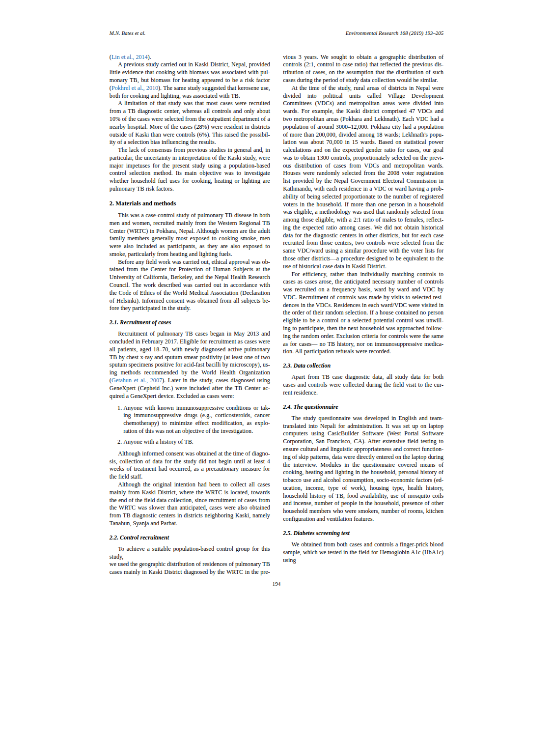M.N. Bates et al.
Environmental Research 168 (2019) 193–205
(Lin et al., 2014).
A previous study carried out in Kaski District, Nepal, provided little evidence that cooking with biomass was associated with pulmonary TB, but biomass for heating appeared to be a risk factor (Pokhrel et al., 2010). The same study suggested that kerosene use, both for cooking and lighting, was associated with TB.
A limitation of that study was that most cases were recruited from a TB diagnostic center, whereas all controls and only about 10% of the cases were selected from the outpatient department of a nearby hospital. More of the cases (28%) were resident in districts outside of Kaski than were controls (6%). This raised the possibility of a selection bias influencing the results.
The lack of consensus from previous studies in general and, in particular, the uncertainty in interpretation of the Kaski study, were major impetuses for the present study using a population-based control selection method. Its main objective was to investigate whether household fuel uses for cooking, heating or lighting are pulmonary TB risk factors.
2. Materials and methods
This was a case-control study of pulmonary TB disease in both men and women, recruited mainly from the Western Regional TB Center (WRTC) in Pokhara, Nepal. Although women are the adult family members generally most exposed to cooking smoke, men were also included as participants, as they are also exposed to smoke, particularly from heating and lighting fuels.
Before any field work was carried out, ethical approval was obtained from the Center for Protection of Human Subjects at the University of California, Berkeley, and the Nepal Health Research Council. The work described was carried out in accordance with the Code of Ethics of the World Medical Association (Declaration of Helsinki). Informed consent was obtained from all subjects before they participated in the study.
2.1. Recruitment of cases
Recruitment of pulmonary TB cases began in May 2013 and concluded in February 2017. Eligible for recruitment as cases were all patients, aged 18–70, with newly diagnosed active pulmonary TB by chest x-ray and sputum smear positivity (at least one of two sputum specimens positive for acid-fast bacilli by microscopy), using methods recommended by the World Health Organization (Getahun et al., 2007). Later in the study, cases diagnosed using GeneXpert (Cepheid Inc.) were included after the TB Center acquired a GeneXpert device. Excluded as cases were:
Anyone with known immunosuppressive conditions or taking immunosuppressive drugs (e.g., corticosteroids, cancer chemotherapy) to minimize effect modification, as exploration of this was not an objective of the investigation.
Anyone with a history of TB.
Although informed consent was obtained at the time of diagnosis, collection of data for the study did not begin until at least 4 weeks of treatment had occurred, as a precautionary measure for the field staff.
Although the original intention had been to collect all cases mainly from Kaski District, where the WRTC is located, towards the end of the field data collection, since recruitment of cases from the WRTC was slower than anticipated, cases were also obtained from TB diagnostic centers in districts neighboring Kaski, namely Tanahun, Syanja and Parbat.
2.2. Control recruitment
To achieve a suitable population-based control group for this study,
we used the geographic distribution of residences of pulmonary TB cases mainly in Kaski District diagnosed by the WRTC in the previous 3 years. We sought to obtain a geographic distribution of controls (2:1, control to case ratio) that reflected the previous distribution of cases, on the assumption that the distribution of such cases during the period of study data collection would be similar.
At the time of the study, rural areas of districts in Nepal were divided into political units called Village Development Committees (VDCs) and metropolitan areas were divided into wards. For example, the Kaski district comprised 47 VDCs and two metropolitan areas (Pokhara and Lekhnath). Each VDC had a population of around 3000–12,000. Pokhara city had a population of more than 200,000, divided among 18 wards; Lekhnath's population was about 70,000 in 15 wards. Based on statistical power calculations and on the expected gender ratio for cases, our goal was to obtain 1300 controls, proportionately selected on the previous distribution of cases from VDCs and metropolitan wards. Houses were randomly selected from the 2008 voter registration list provided by the Nepal Government Electoral Commission in Kathmandu, with each residence in a VDC or ward having a probability of being selected proportionate to the number of registered voters in the household. If more than one person in a household was eligible, a methodology was used that randomly selected from among those eligible, with a 2:1 ratio of males to females, reflecting the expected ratio among cases. We did not obtain historical data for the diagnostic centers in other districts, but for each case recruited from those centers, two controls were selected from the same VDC/ward using a similar procedure with the voter lists for those other districts—a procedure designed to be equivalent to the use of historical case data in Kaski District.
For efficiency, rather than individually matching controls to cases as cases arose, the anticipated necessary number of controls was recruited on a frequency basis, ward by ward and VDC by VDC. Recruitment of controls was made by visits to selected residences in the VDCs. Residences in each ward/VDC were visited in the order of their random selection. If a house contained no person eligible to be a control or a selected potential control was unwilling to participate, then the next household was approached following the random order. Exclusion criteria for controls were the same as for cases— no TB history, nor on immunosuppressive medication. All participation refusals were recorded.
2.3. Data collection
Apart from TB case diagnostic data, all study data for both cases and controls were collected during the field visit to the current residence.
2.4. The questionnaire
The study questionnaire was developed in English and team-translated into Nepali for administration. It was set up on laptop computers using CasicBuilder Software (West Portal Software Corporation, San Francisco, CA). After extensive field testing to ensure cultural and linguistic appropriateness and correct functioning of skip patterns, data were directly entered on the laptop during the interview. Modules in the questionnaire covered means of cooking, heating and lighting in the household, personal history of tobacco use and alcohol consumption, socio-economic factors (education, income, type of work), housing type, health history, household history of TB, food availability, use of mosquito coils and incense, number of people in the household, presence of other household members who were smokers, number of rooms, kitchen configuration and ventilation features.
2.5. Diabetes screening test
We obtained from both cases and controls a finger-prick blood sample, which we tested in the field for Hemoglobin A1c (HbA1c) using
194